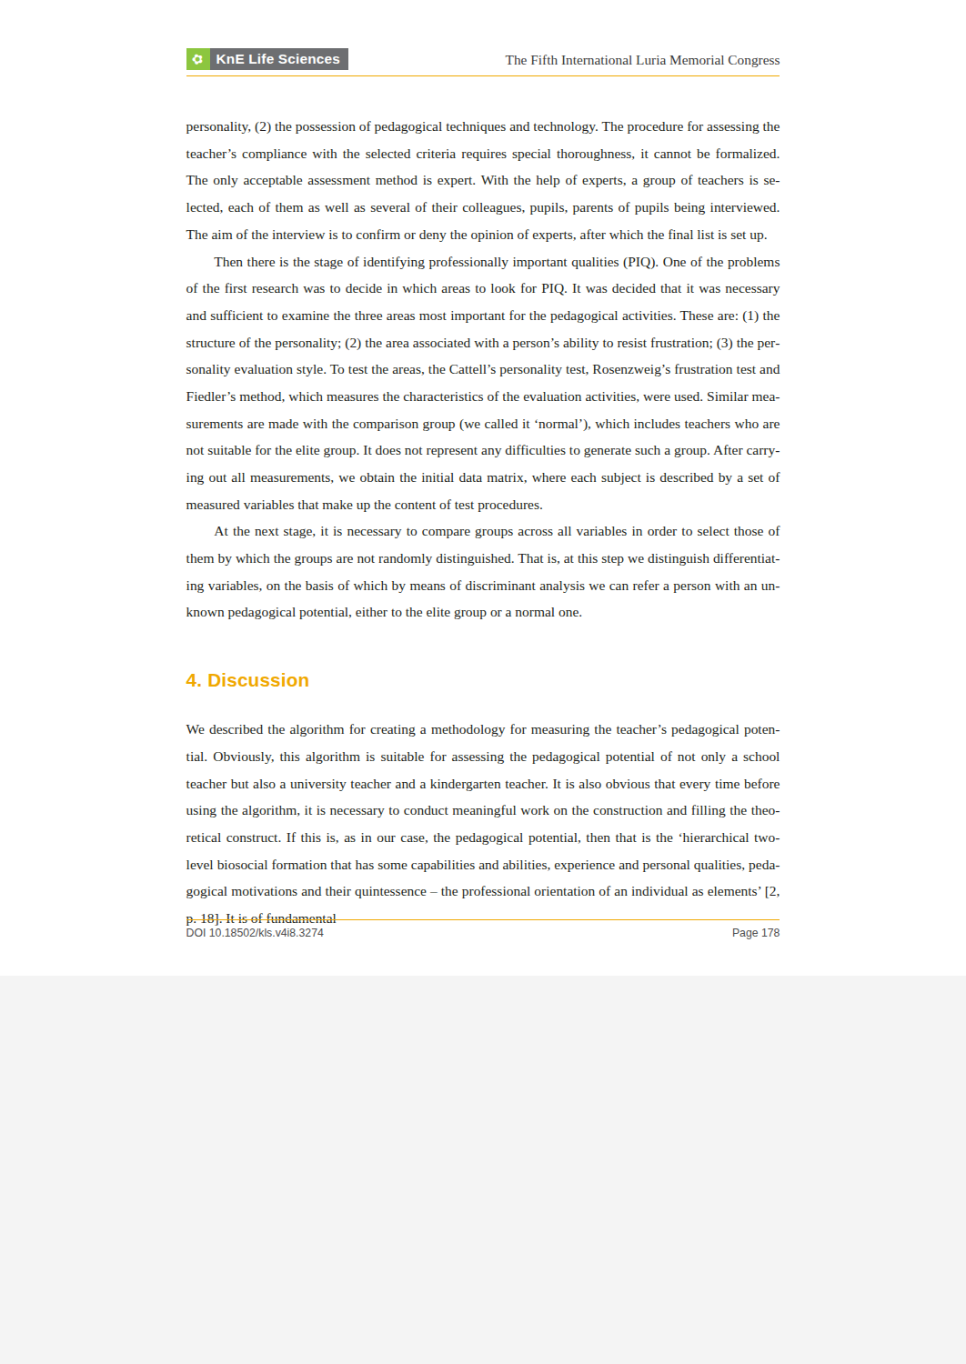✿
KnE Life Sciences
The Fifth International Luria Memorial Congress
personality, (2) the possession of pedagogical techniques and technology. The procedure for assessing the teacher’s compliance with the selected criteria requires special thoroughness, it cannot be formalized. The only acceptable assessment method is expert. With the help of experts, a group of teachers is selected, each of them as well as several of their colleagues, pupils, parents of pupils being interviewed. The aim of the interview is to confirm or deny the opinion of experts, after which the final list is set up.
Then there is the stage of identifying professionally important qualities (PIQ). One of the problems of the first research was to decide in which areas to look for PIQ. It was decided that it was necessary and sufficient to examine the three areas most important for the pedagogical activities. These are: (1) the structure of the personality; (2) the area associated with a person’s ability to resist frustration; (3) the personality evaluation style. To test the areas, the Cattell’s personality test, Rosenzweig’s frustration test and Fiedler’s method, which measures the characteristics of the evaluation activities, were used. Similar measurements are made with the comparison group (we called it ‘normal’), which includes teachers who are not suitable for the elite group. It does not represent any difficulties to generate such a group. After carrying out all measurements, we obtain the initial data matrix, where each subject is described by a set of measured variables that make up the content of test procedures.
At the next stage, it is necessary to compare groups across all variables in order to select those of them by which the groups are not randomly distinguished. That is, at this step we distinguish differentiating variables, on the basis of which by means of discriminant analysis we can refer a person with an unknown pedagogical potential, either to the elite group or a normal one.
4. Discussion
We described the algorithm for creating a methodology for measuring the teacher’s pedagogical potential. Obviously, this algorithm is suitable for assessing the pedagogical potential of not only a school teacher but also a university teacher and a kindergarten teacher. It is also obvious that every time before using the algorithm, it is necessary to conduct meaningful work on the construction and filling the theoretical construct. If this is, as in our case, the pedagogical potential, then that is the ‘hierarchical two-level biosocial formation that has some capabilities and abilities, experience and personal qualities, pedagogical motivations and their quintessence – the professional orientation of an individual as elements’ [2, p. 18]. It is of fundamental
DOI 10.18502/kls.v4i8.3274
Page 178